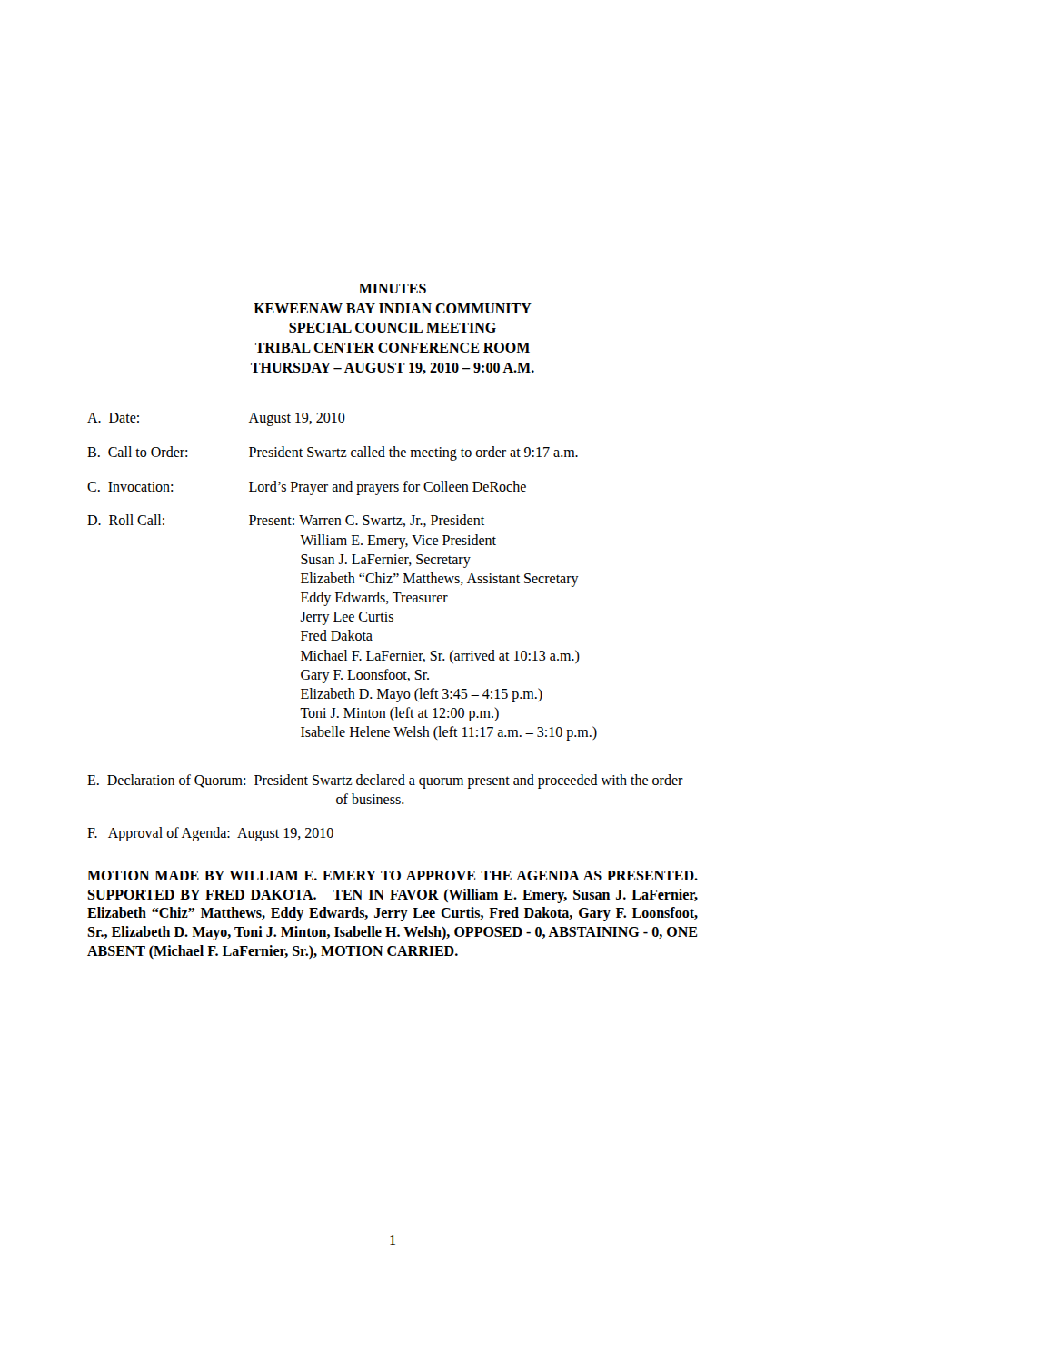MINUTES
KEWEENAW BAY INDIAN COMMUNITY
SPECIAL COUNCIL MEETING
TRIBAL CENTER CONFERENCE ROOM
THURSDAY – AUGUST 19, 2010 – 9:00 A.M.
| A. Date: | August 19, 2010 |
| B. Call to Order: | President Swartz called the meeting to order at 9:17 a.m. |
| C. Invocation: | Lord’s Prayer and prayers for Colleen DeRoche |
| D. Roll Call: | Present: Warren C. Swartz, Jr., President William E. Emery, Vice President Susan J. LaFernier, Secretary Elizabeth “Chiz” Matthews, Assistant Secretary Eddy Edwards, Treasurer Jerry Lee Curtis Fred Dakota Michael F. LaFernier, Sr. (arrived at 10:13 a.m.) Gary F. Loonsfoot, Sr. Elizabeth D. Mayo (left 3:45 – 4:15 p.m.) Toni J. Minton (left at 12:00 p.m.) Isabelle Helene Welsh (left 11:17 a.m. – 3:10 p.m.) |
E. Declaration of Quorum: President Swartz declared a quorum present and proceeded with the order of business.
F. Approval of Agenda: August 19, 2010
MOTION MADE BY WILLIAM E. EMERY TO APPROVE THE AGENDA AS PRESENTED. SUPPORTED BY FRED DAKOTA. TEN IN FAVOR (William E. Emery, Susan J. LaFernier, Elizabeth “Chiz” Matthews, Eddy Edwards, Jerry Lee Curtis, Fred Dakota, Gary F. Loonsfoot, Sr., Elizabeth D. Mayo, Toni J. Minton, Isabelle H. Welsh), OPPOSED - 0, ABSTAINING - 0, ONE ABSENT (Michael F. LaFernier, Sr.), MOTION CARRIED.
1